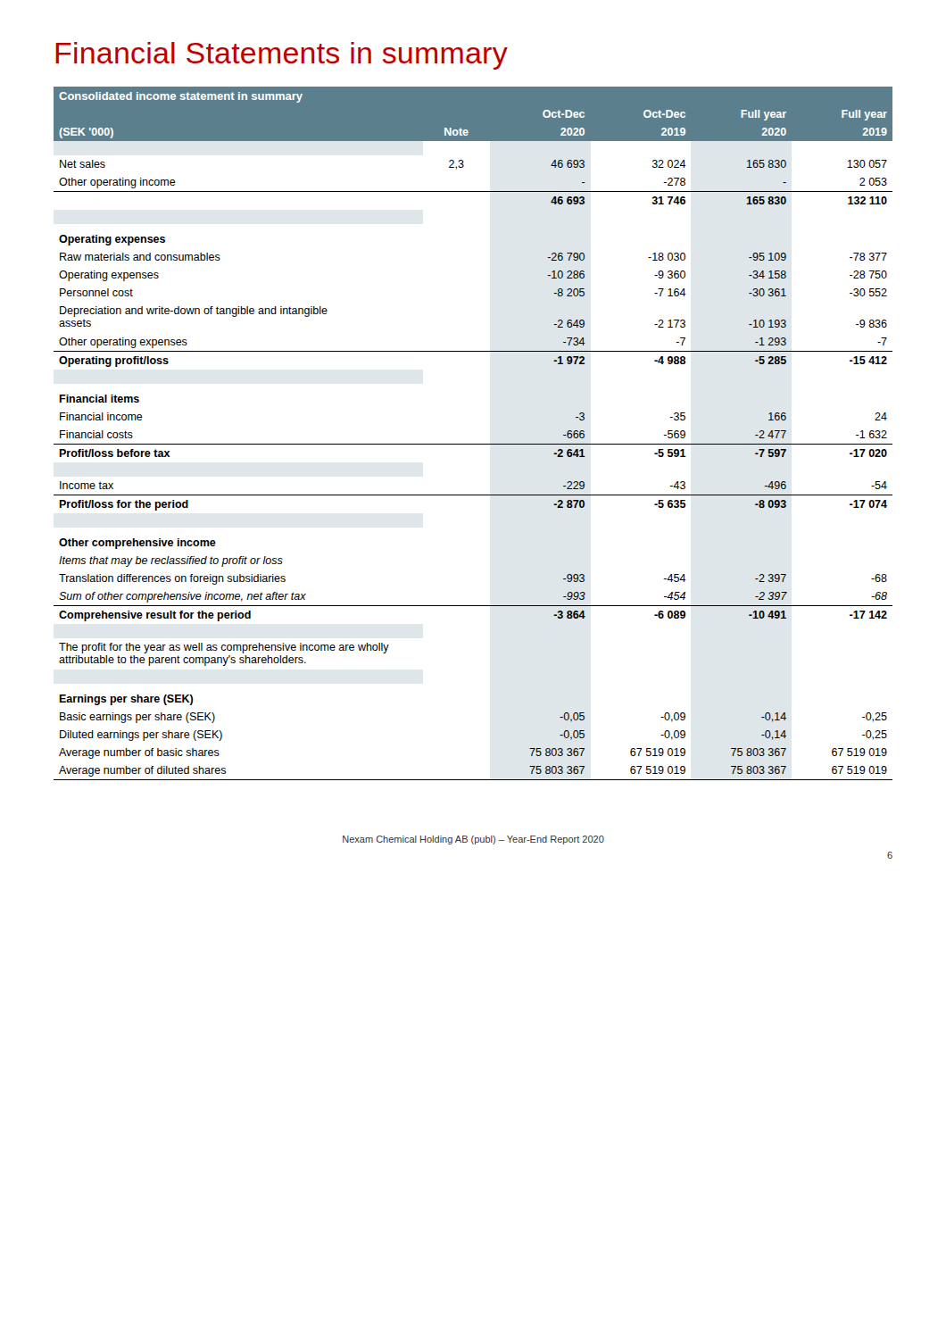Financial Statements in summary
| Consolidated income statement in summary |
| | | Oct-Dec | Oct-Dec | Full year | Full year |
| (SEK '000) | Note | 2020 | 2019 | 2020 | 2019 |
| Net sales | 2,3 | 46 693 | 32 024 | 165 830 | 130 057 |
| Other operating income | | - | -278 | - | 2 053 |
| | | 46 693 | 31 746 | 165 830 | 132 110 |
| Operating expenses | | | | | |
| Raw materials and consumables | | -26 790 | -18 030 | -95 109 | -78 377 |
| Operating expenses | | -10 286 | -9 360 | -34 158 | -28 750 |
| Personnel cost | | -8 205 | -7 164 | -30 361 | -30 552 |
| Depreciation and write-down of tangible and intangible assets | | -2 649 | -2 173 | -10 193 | -9 836 |
| Other operating expenses | | -734 | -7 | -1 293 | -7 |
| Operating profit/loss | | -1 972 | -4 988 | -5 285 | -15 412 |
| Financial items | | | | | |
| Financial income | | -3 | -35 | 166 | 24 |
| Financial costs | | -666 | -569 | -2 477 | -1 632 |
| Profit/loss before tax | | -2 641 | -5 591 | -7 597 | -17 020 |
| Income tax | | -229 | -43 | -496 | -54 |
| Profit/loss for the period | | -2 870 | -5 635 | -8 093 | -17 074 |
| Other comprehensive income | | | | | |
| Items that may be reclassified to profit or loss | | | | | |
| Translation differences on foreign subsidiaries | | -993 | -454 | -2 397 | -68 |
| Sum of other comprehensive income, net after tax | | -993 | -454 | -2 397 | -68 |
| Comprehensive result for the period | | -3 864 | -6 089 | -10 491 | -17 142 |
| The profit for the year as well as comprehensive income are wholly attributable to the parent company's shareholders. | | | | | |
| Earnings per share (SEK) | | | | | |
| Basic earnings per share (SEK) | | -0,05 | -0,09 | -0,14 | -0,25 |
| Diluted earnings per share (SEK) | | -0,05 | -0,09 | -0,14 | -0,25 |
| Average number of basic shares | | 75 803 367 | 67 519 019 | 75 803 367 | 67 519 019 |
| Average number of diluted shares | | 75 803 367 | 67 519 019 | 75 803 367 | 67 519 019 |
Nexam Chemical Holding AB (publ) – Year-End Report 2020
6